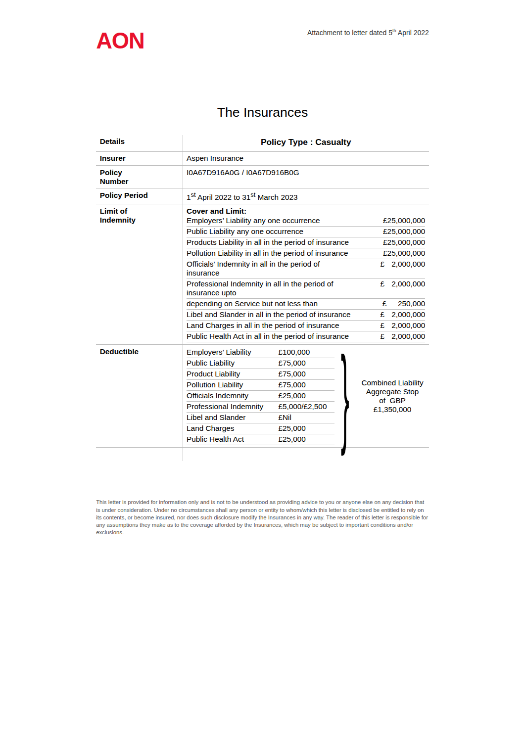AON
Attachment to letter dated 5th April 2022
The Insurances
| Details | Policy Type : Casualty |
| Insurer | Aspen Insurance |
| Policy Number | I0A67D916A0G / I0A67D916B0G |
| Policy Period | 1 st April 2022 to 31 st March 2023 |
| Limit of Indemnity | Cover and Limit: / Employers’ Liability any one occurrence / £25,000,000 / / Public Liability any one occurrence / £25,000,000 / / Products Liability in all in the period of insurance / £25,000,000 / / Pollution Liability in all in the period of insurance / £25,000,000 / / Officials’ Indemnity in all in the period of insurance / £ 2,000,000 / / Professional Indemnity in all in the period of insurance upto / £ 2,000,000 / / depending on Service but not less than / £ 250,000 / / Libel and Slander in all in the period of insurance / £ 2,000,000 / / Land Charges in all in the period of insurance / £ 2,000,000 / / Public Health Act in all in the period of insurance / £ 2,000,000 / |
| Deductible | / Employers’ Liability / £100,000 / / Public Liability / £75,000 / / Product Liability / £75,000 / / Pollution Liability / £75,000 / / Officials Indemnity / £25,000 / / Professional Indemnity / £5,000/£2,500 / / Libel and Slander / £Nil / / Land Charges / £25,000 / / Public Health Act / £25,000 / } Combined Liability Aggregate Stop of GBP £1,350,000 |
This letter is provided for information only and is not to be understood as providing advice to you or anyone else on any decision that is under consideration. Under no circumstances shall any person or entity to whom/which this letter is disclosed be entitled to rely on its contents, or become insured, nor does such disclosure modify the Insurances in any way. The reader of this letter is responsible for any assumptions they make as to the coverage afforded by the Insurances, which may be subject to important conditions and/or exclusions.